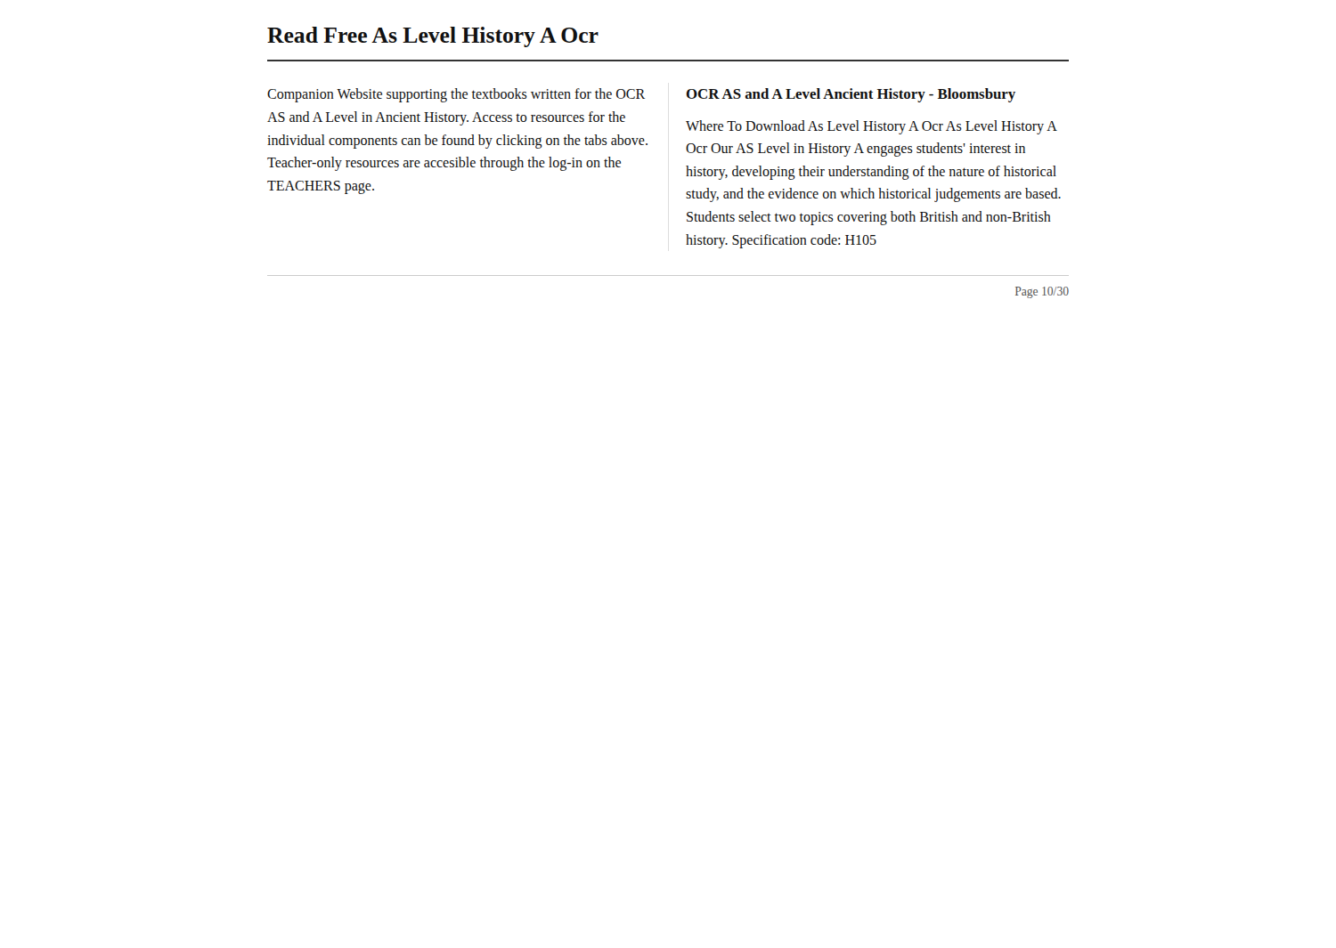Read Free As Level History A Ocr
Companion Website supporting the textbooks written for the OCR AS and A Level in Ancient History. Access to resources for the individual components can be found by clicking on the tabs above. Teacher-only resources are accesible through the log-in on the TEACHERS page.
OCR AS and A Level Ancient History - Bloomsbury
Where To Download As Level History A Ocr As Level History A Ocr Our AS Level in History A engages students' interest in history, developing their understanding of the nature of historical study, and the evidence on which historical judgements are based. Students select two topics covering both British and non-British history. Specification code: H105
Page 10/30